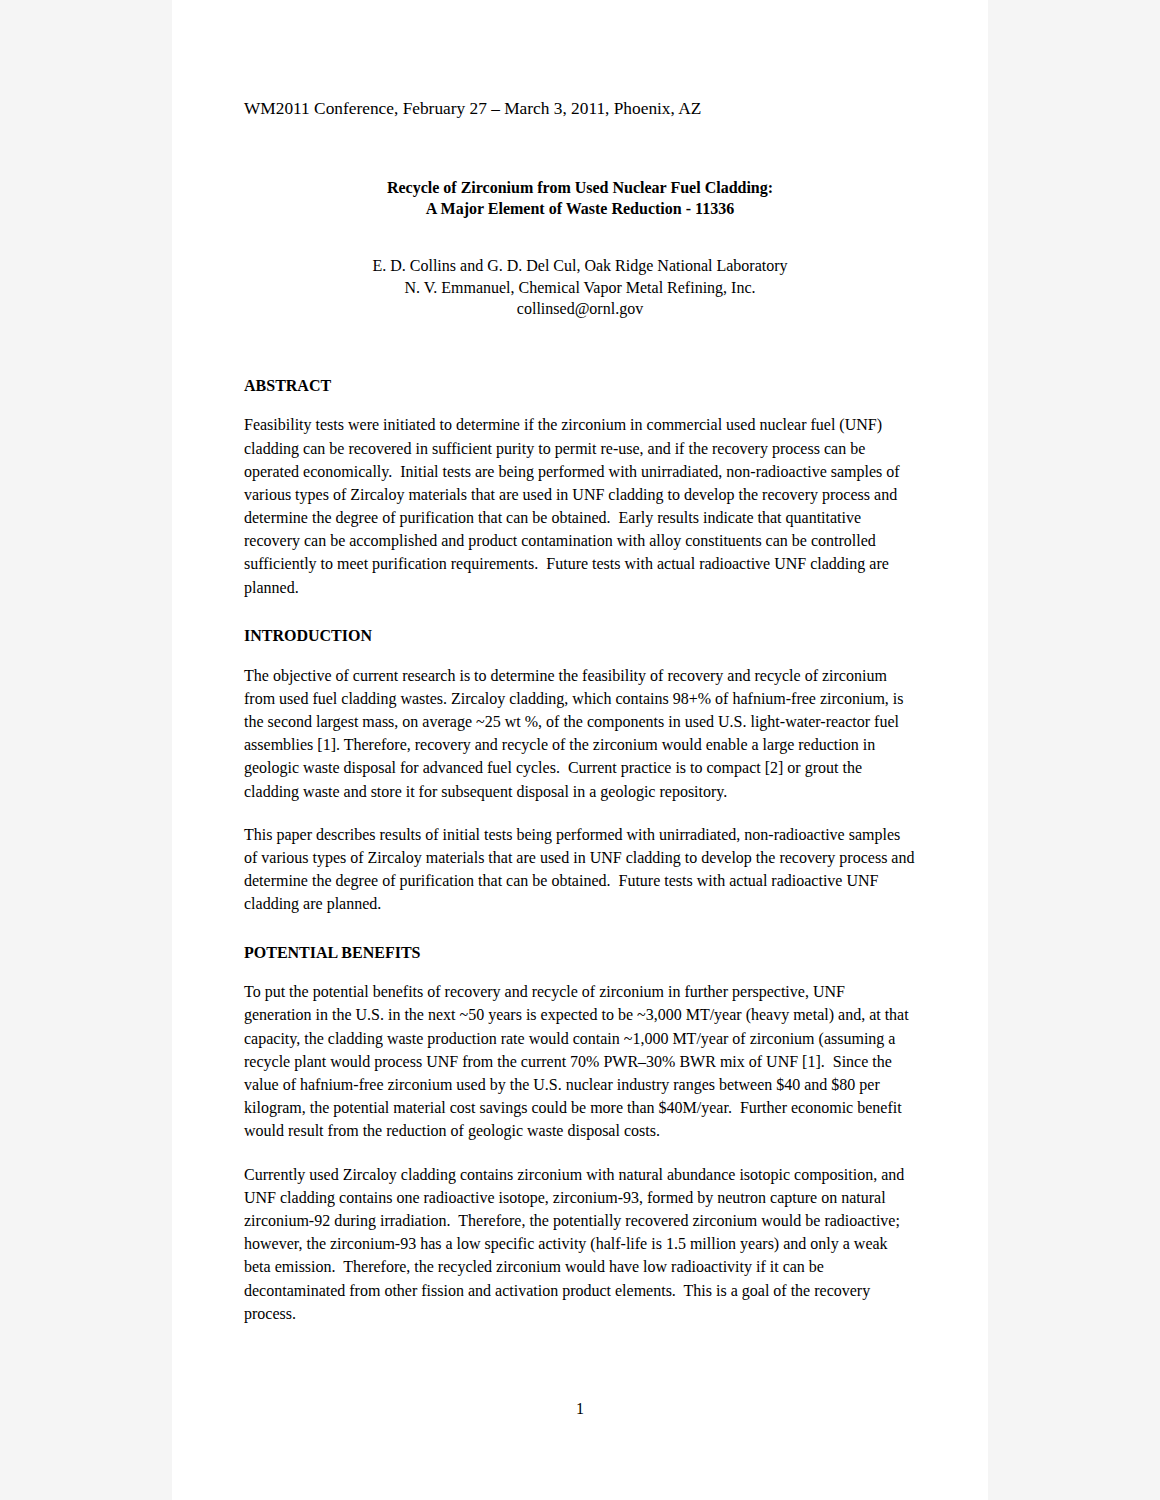WM2011 Conference, February 27 – March 3, 2011, Phoenix, AZ
Recycle of Zirconium from Used Nuclear Fuel Cladding:
A Major Element of Waste Reduction - 11336
E. D. Collins and G. D. Del Cul, Oak Ridge National Laboratory
N. V. Emmanuel, Chemical Vapor Metal Refining, Inc.
collinsed@ornl.gov
ABSTRACT
Feasibility tests were initiated to determine if the zirconium in commercial used nuclear fuel (UNF) cladding can be recovered in sufficient purity to permit re-use, and if the recovery process can be operated economically. Initial tests are being performed with unirradiated, non-radioactive samples of various types of Zircaloy materials that are used in UNF cladding to develop the recovery process and determine the degree of purification that can be obtained. Early results indicate that quantitative recovery can be accomplished and product contamination with alloy constituents can be controlled sufficiently to meet purification requirements. Future tests with actual radioactive UNF cladding are planned.
INTRODUCTION
The objective of current research is to determine the feasibility of recovery and recycle of zirconium from used fuel cladding wastes. Zircaloy cladding, which contains 98+% of hafnium-free zirconium, is the second largest mass, on average ~25 wt %, of the components in used U.S. light-water-reactor fuel assemblies [1]. Therefore, recovery and recycle of the zirconium would enable a large reduction in geologic waste disposal for advanced fuel cycles. Current practice is to compact [2] or grout the cladding waste and store it for subsequent disposal in a geologic repository.
This paper describes results of initial tests being performed with unirradiated, non-radioactive samples of various types of Zircaloy materials that are used in UNF cladding to develop the recovery process and determine the degree of purification that can be obtained. Future tests with actual radioactive UNF cladding are planned.
POTENTIAL BENEFITS
To put the potential benefits of recovery and recycle of zirconium in further perspective, UNF generation in the U.S. in the next ~50 years is expected to be ~3,000 MT/year (heavy metal) and, at that capacity, the cladding waste production rate would contain ~1,000 MT/year of zirconium (assuming a recycle plant would process UNF from the current 70% PWR–30% BWR mix of UNF [1]. Since the value of hafnium-free zirconium used by the U.S. nuclear industry ranges between $40 and $80 per kilogram, the potential material cost savings could be more than $40M/year. Further economic benefit would result from the reduction of geologic waste disposal costs.
Currently used Zircaloy cladding contains zirconium with natural abundance isotopic composition, and UNF cladding contains one radioactive isotope, zirconium-93, formed by neutron capture on natural zirconium-92 during irradiation. Therefore, the potentially recovered zirconium would be radioactive; however, the zirconium-93 has a low specific activity (half-life is 1.5 million years) and only a weak beta emission. Therefore, the recycled zirconium would have low radioactivity if it can be decontaminated from other fission and activation product elements. This is a goal of the recovery process.
1